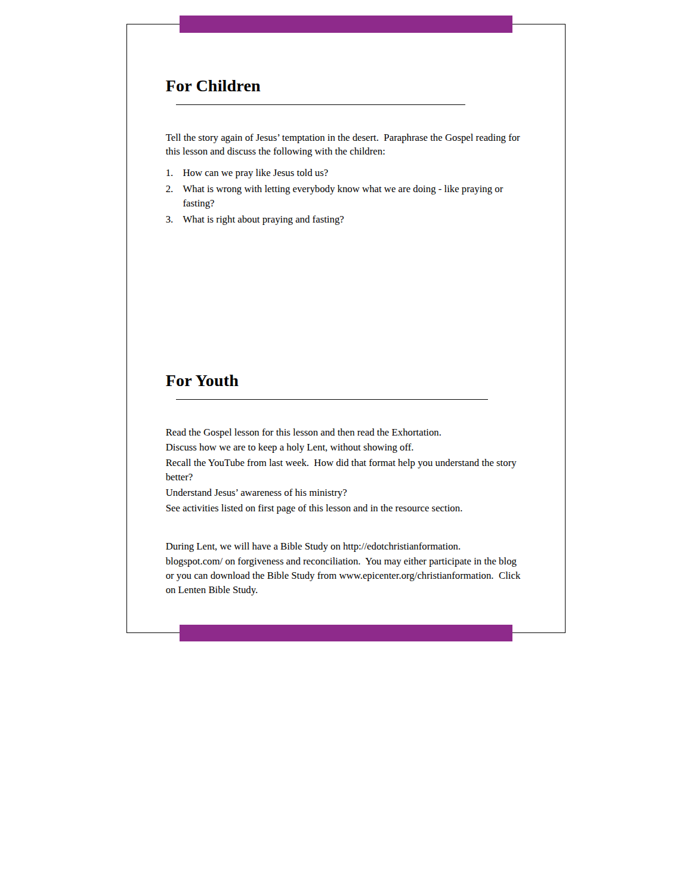For Children
Tell the story again of Jesus’ temptation in the desert. Paraphrase the Gospel reading for this lesson and discuss the following with the children:
1. How can we pray like Jesus told us?
2. What is wrong with letting everybody know what we are doing - like praying or fasting?
3. What is right about praying and fasting?
For Youth
Read the Gospel lesson for this lesson and then read the Exhortation.
Discuss how we are to keep a holy Lent, without showing off.
Recall the YouTube from last week. How did that format help you understand the story better?
Understand Jesus’ awareness of his ministry?
See activities listed on first page of this lesson and in the resource section.
During Lent, we will have a Bible Study on http://edotchristianformation.
blogspot.com/ on forgiveness and reconciliation. You may either participate in the blog or you can download the Bible Study from www.epicenter.org/christianformation. Click on Lenten Bible Study.